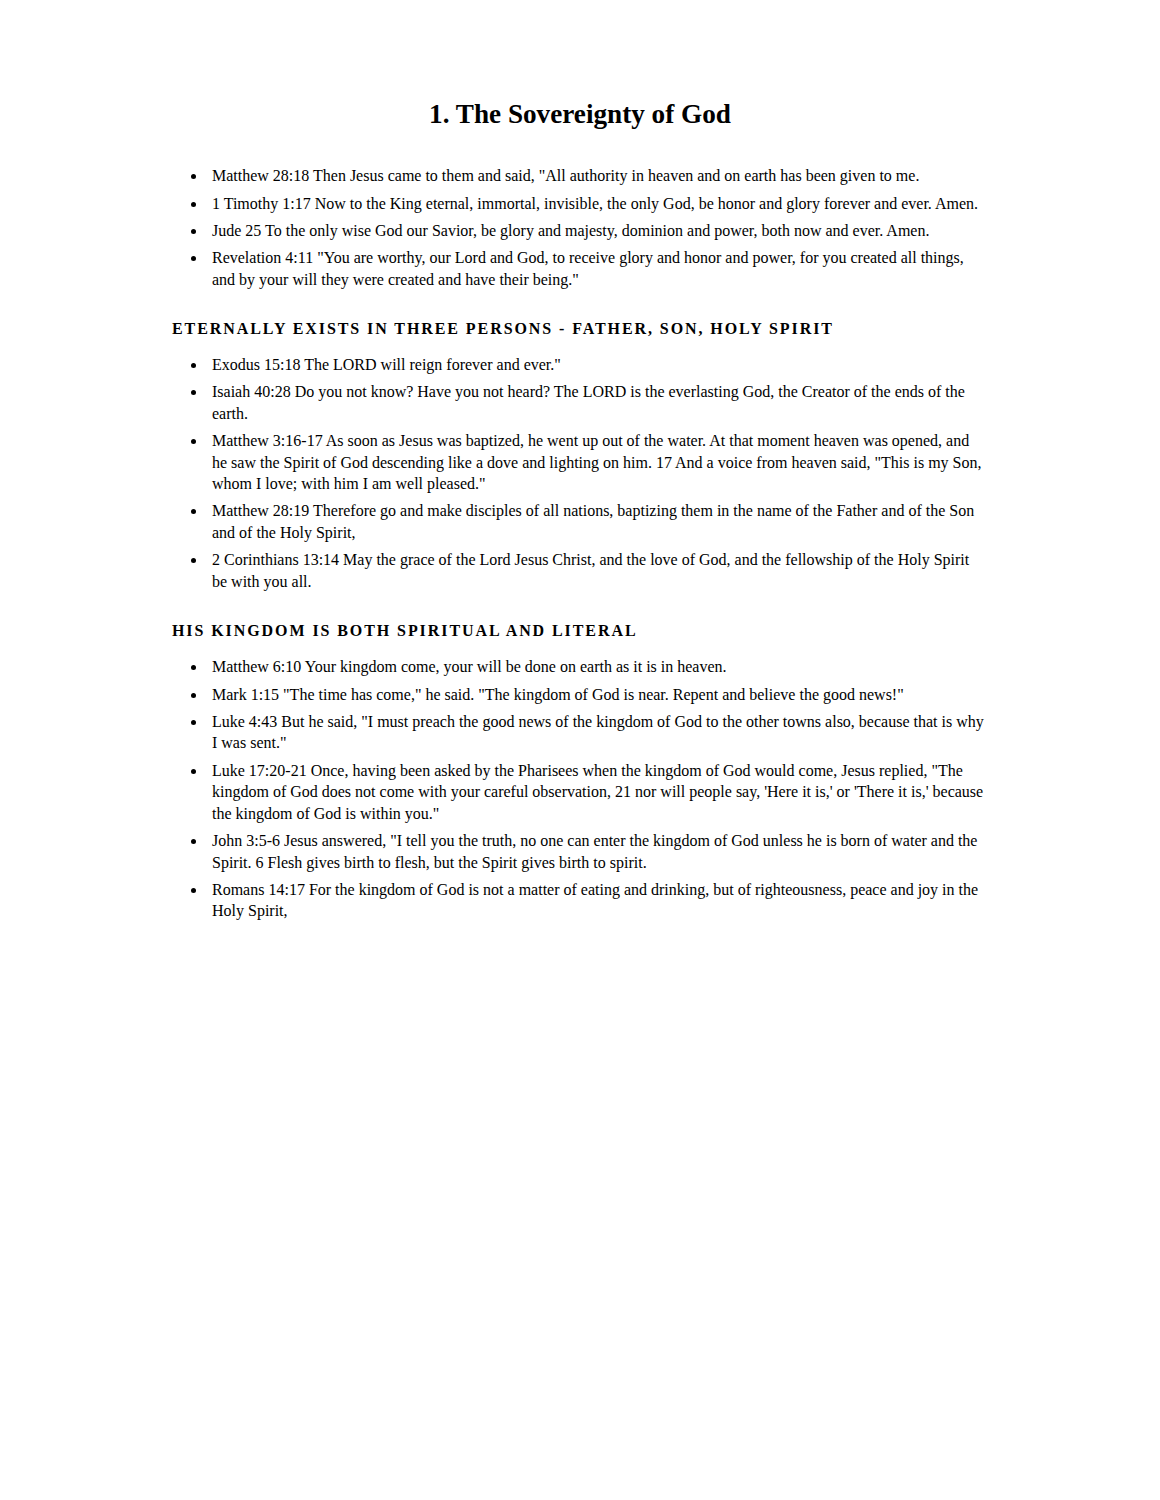1. The Sovereignty of God
Matthew 28:18 Then Jesus came to them and said, "All authority in heaven and on earth has been given to me.
1 Timothy 1:17 Now to the King eternal, immortal, invisible, the only God, be honor and glory forever and ever. Amen.
Jude 25 To the only wise God our Savior, be glory and majesty, dominion and power, both now and ever. Amen.
Revelation 4:11 "You are worthy, our Lord and God, to receive glory and honor and power, for you created all things, and by your will they were created and have their being."
Eternally exists in three persons - Father, Son, Holy Spirit
Exodus 15:18 The LORD will reign forever and ever."
Isaiah 40:28 Do you not know? Have you not heard? The LORD is the everlasting God, the Creator of the ends of the earth.
Matthew 3:16-17 As soon as Jesus was baptized, he went up out of the water. At that moment heaven was opened, and he saw the Spirit of God descending like a dove and lighting on him. 17 And a voice from heaven said, "This is my Son, whom I love; with him I am well pleased."
Matthew 28:19 Therefore go and make disciples of all nations, baptizing them in the name of the Father and of the Son and of the Holy Spirit,
2 Corinthians 13:14 May the grace of the Lord Jesus Christ, and the love of God, and the fellowship of the Holy Spirit be with you all.
His kingdom is both spiritual and literal
Matthew 6:10 Your kingdom come, your will be done on earth as it is in heaven.
Mark 1:15 "The time has come," he said. "The kingdom of God is near. Repent and believe the good news!"
Luke 4:43 But he said, "I must preach the good news of the kingdom of God to the other towns also, because that is why I was sent."
Luke 17:20-21 Once, having been asked by the Pharisees when the kingdom of God would come, Jesus replied, "The kingdom of God does not come with your careful observation, 21 nor will people say, 'Here it is,' or 'There it is,' because the kingdom of God is within you."
John 3:5-6 Jesus answered, "I tell you the truth, no one can enter the kingdom of God unless he is born of water and the Spirit. 6 Flesh gives birth to flesh, but the Spirit gives birth to spirit.
Romans 14:17 For the kingdom of God is not a matter of eating and drinking, but of righteousness, peace and joy in the Holy Spirit,